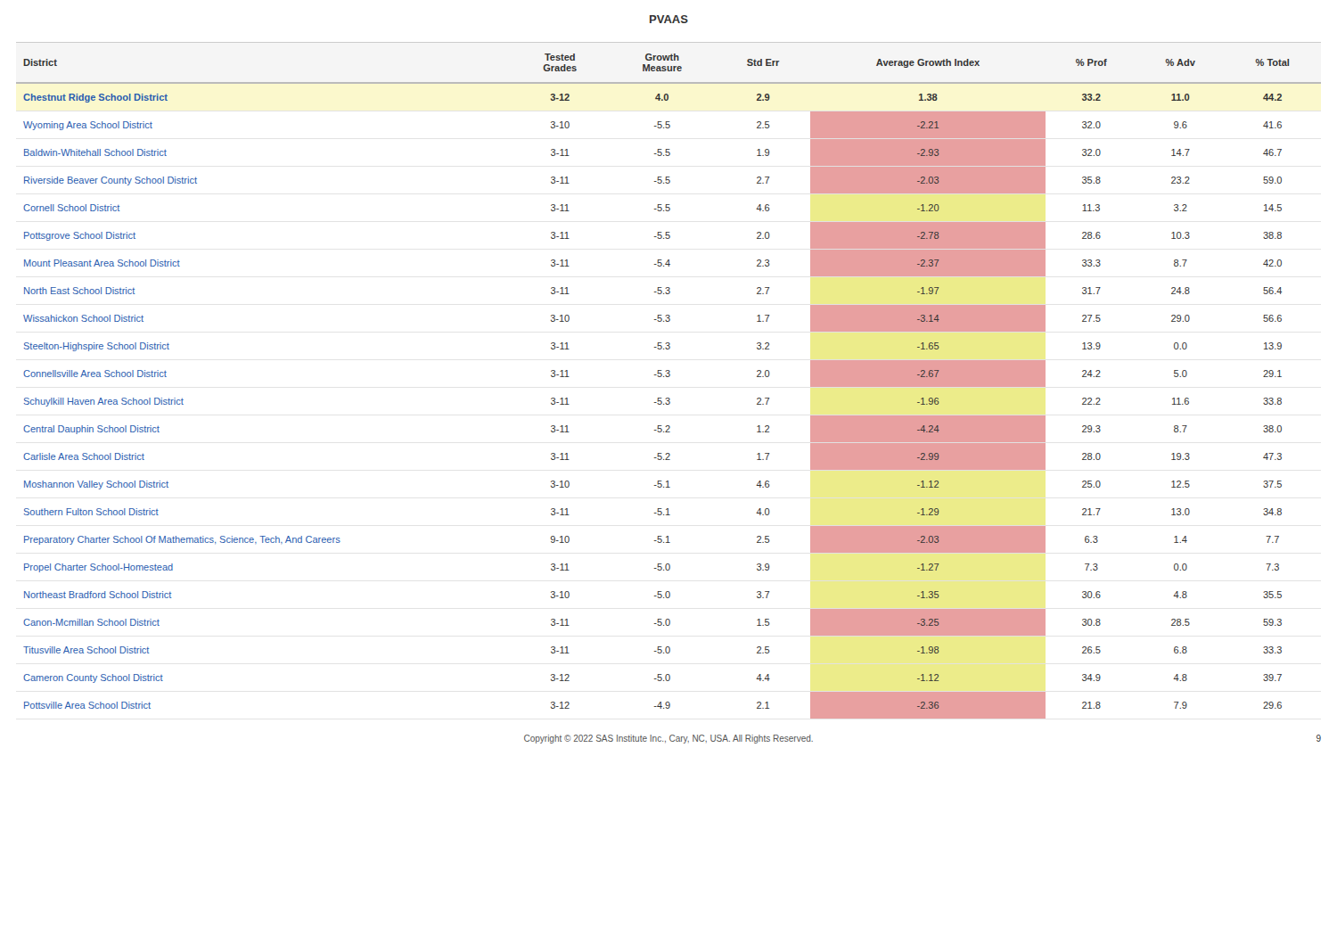PVAAS
| District | Tested Grades | Growth Measure | Std Err | Average Growth Index | % Prof | % Adv | % Total |
| --- | --- | --- | --- | --- | --- | --- | --- |
| Chestnut Ridge School District | 3-12 | 4.0 | 2.9 | 1.38 | 33.2 | 11.0 | 44.2 |
| Wyoming Area School District | 3-10 | -5.5 | 2.5 | -2.21 | 32.0 | 9.6 | 41.6 |
| Baldwin-Whitehall School District | 3-11 | -5.5 | 1.9 | -2.93 | 32.0 | 14.7 | 46.7 |
| Riverside Beaver County School District | 3-11 | -5.5 | 2.7 | -2.03 | 35.8 | 23.2 | 59.0 |
| Cornell School District | 3-11 | -5.5 | 4.6 | -1.20 | 11.3 | 3.2 | 14.5 |
| Pottsgrove School District | 3-11 | -5.5 | 2.0 | -2.78 | 28.6 | 10.3 | 38.8 |
| Mount Pleasant Area School District | 3-11 | -5.4 | 2.3 | -2.37 | 33.3 | 8.7 | 42.0 |
| North East School District | 3-11 | -5.3 | 2.7 | -1.97 | 31.7 | 24.8 | 56.4 |
| Wissahickon School District | 3-10 | -5.3 | 1.7 | -3.14 | 27.5 | 29.0 | 56.6 |
| Steelton-Highspire School District | 3-11 | -5.3 | 3.2 | -1.65 | 13.9 | 0.0 | 13.9 |
| Connellsville Area School District | 3-11 | -5.3 | 2.0 | -2.67 | 24.2 | 5.0 | 29.1 |
| Schuylkill Haven Area School District | 3-11 | -5.3 | 2.7 | -1.96 | 22.2 | 11.6 | 33.8 |
| Central Dauphin School District | 3-11 | -5.2 | 1.2 | -4.24 | 29.3 | 8.7 | 38.0 |
| Carlisle Area School District | 3-11 | -5.2 | 1.7 | -2.99 | 28.0 | 19.3 | 47.3 |
| Moshannon Valley School District | 3-10 | -5.1 | 4.6 | -1.12 | 25.0 | 12.5 | 37.5 |
| Southern Fulton School District | 3-11 | -5.1 | 4.0 | -1.29 | 21.7 | 13.0 | 34.8 |
| Preparatory Charter School Of Mathematics, Science, Tech, And Careers | 9-10 | -5.1 | 2.5 | -2.03 | 6.3 | 1.4 | 7.7 |
| Propel Charter School-Homestead | 3-11 | -5.0 | 3.9 | -1.27 | 7.3 | 0.0 | 7.3 |
| Northeast Bradford School District | 3-10 | -5.0 | 3.7 | -1.35 | 30.6 | 4.8 | 35.5 |
| Canon-Mcmillan School District | 3-11 | -5.0 | 1.5 | -3.25 | 30.8 | 28.5 | 59.3 |
| Titusville Area School District | 3-11 | -5.0 | 2.5 | -1.98 | 26.5 | 6.8 | 33.3 |
| Cameron County School District | 3-12 | -5.0 | 4.4 | -1.12 | 34.9 | 4.8 | 39.7 |
| Pottsville Area School District | 3-12 | -4.9 | 2.1 | -2.36 | 21.8 | 7.9 | 29.6 |
Copyright © 2022 SAS Institute Inc., Cary, NC, USA. All Rights Reserved. 9